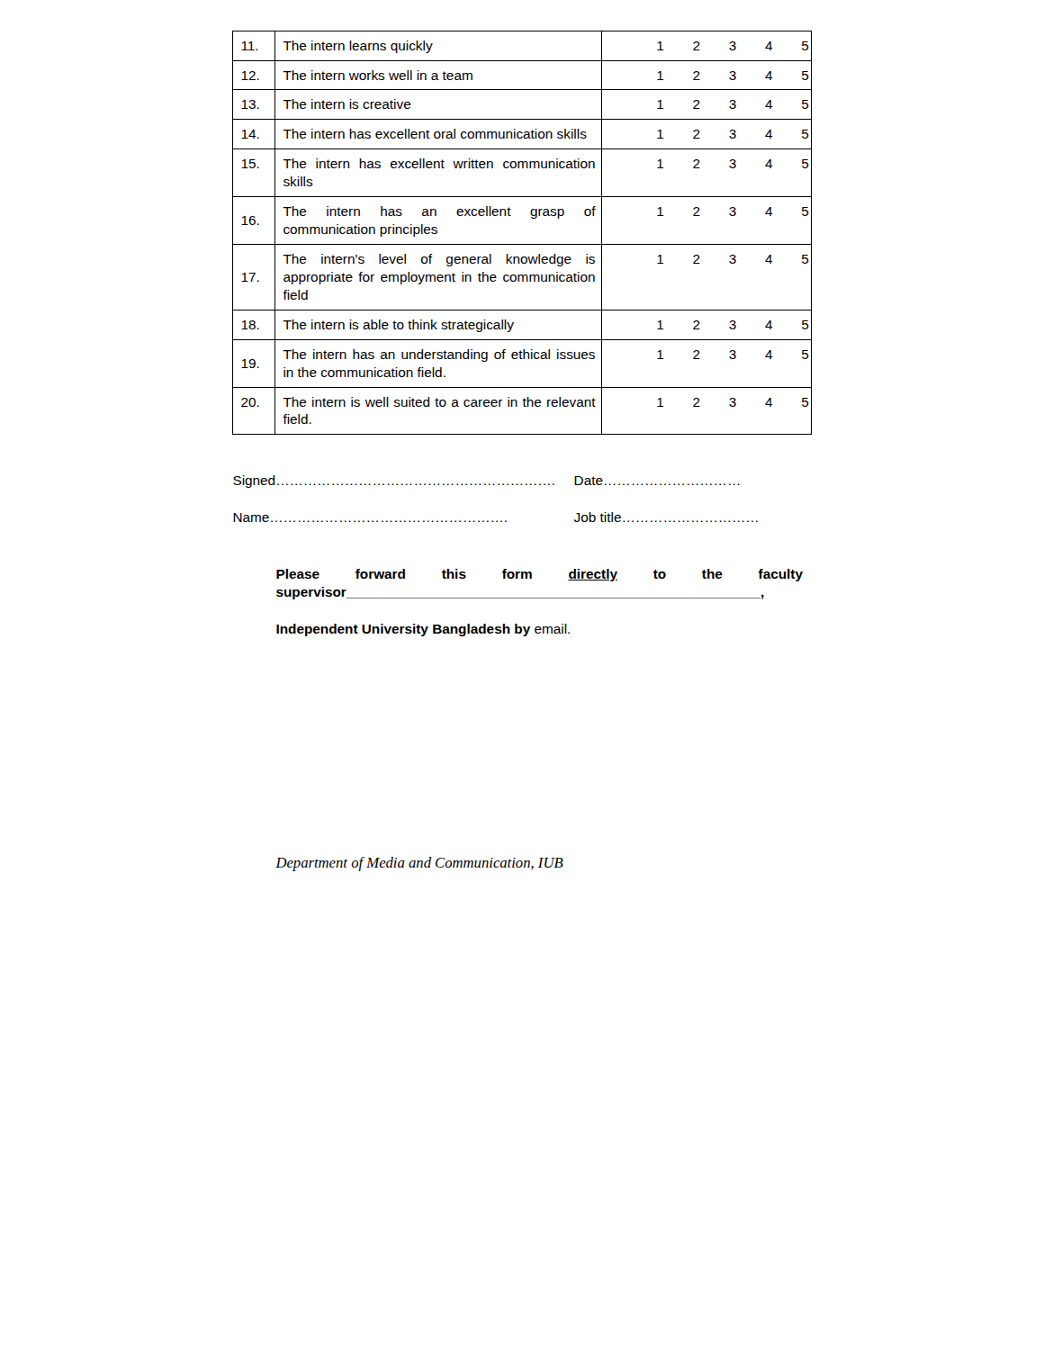| 11. | The intern learns quickly | 1 2 3 4 5 |
| 12. | The intern works well in a team | 1 2 3 4 5 |
| 13. | The intern is creative | 1 2 3 4 5 |
| 14. | The intern has excellent oral communication skills | 1 2 3 4 5 |
| 15. | The intern has excellent written communication skills | 1 2 3 4 5 |
| 16. | The intern has an excellent grasp of communication principles | 1 2 3 4 5 |
| 17. | The intern's level of general knowledge is appropriate for employment in the communication field | 1 2 3 4 5 |
| 18. | The intern is able to think strategically | 1 2 3 4 5 |
| 19. | The intern has an understanding of ethical issues in the communication field. | 1 2 3 4 5 |
| 20. | The intern is well suited to a career in the relevant field. | 1 2 3 4 5 |
Signed…………………………………………………….
Date…………………………
Name…………………………………………….
Job title…………………………
Please forward this form directly to the faculty
supervisor______________________________________________________,
Independent University Bangladesh by email.
Department of Media and Communication, IUB